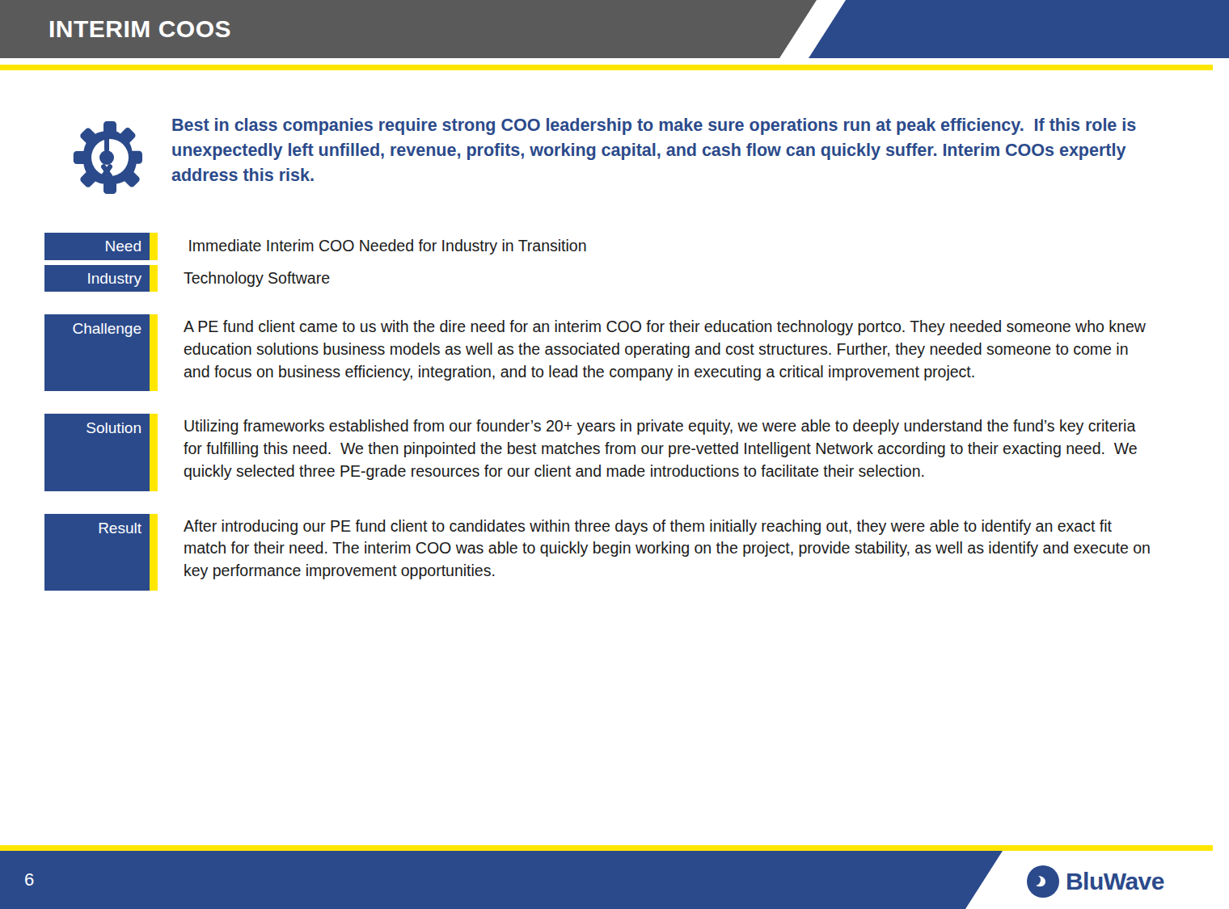Interim COOs
Best in class companies require strong COO leadership to make sure operations run at peak efficiency. If this role is unexpectedly left unfilled, revenue, profits, working capital, and cash flow can quickly suffer. Interim COOs expertly address this risk.
Need
Immediate Interim COO Needed for Industry in Transition
Industry
Technology Software
Challenge
A PE fund client came to us with the dire need for an interim COO for their education technology portco. They needed someone who knew education solutions business models as well as the associated operating and cost structures. Further, they needed someone to come in and focus on business efficiency, integration, and to lead the company in executing a critical improvement project.
Solution
Utilizing frameworks established from our founder’s 20+ years in private equity, we were able to deeply understand the fund’s key criteria for fulfilling this need. We then pinpointed the best matches from our pre-vetted Intelligent Network according to their exacting need. We quickly selected three PE-grade resources for our client and made introductions to facilitate their selection.
Result
After introducing our PE fund client to candidates within three days of them initially reaching out, they were able to identify an exact fit match for their need. The interim COO was able to quickly begin working on the project, provide stability, as well as identify and execute on key performance improvement opportunities.
6
BluWave